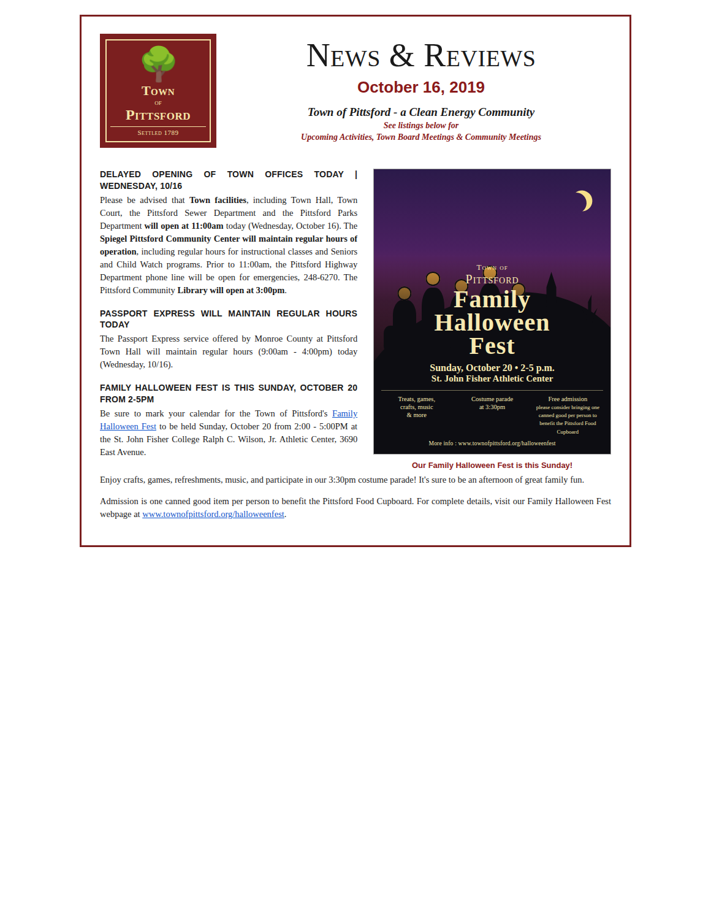🌳 Town of Pittsford Settled 1789
News & Reviews
October 16, 2019
Town of Pittsford - a Clean Energy Community
See listings below for
Upcoming Activities, Town Board Meetings & Community Meetings
DELAYED OPENING OF TOWN OFFICES TODAY | WEDNESDAY, 10/16
Please be advised that Town facilities, including Town Hall, Town Court, the Pittsford Sewer Department and the Pittsford Parks Department will open at 11:00am today (Wednesday, October 16). The Spiegel Pittsford Community Center will maintain regular hours of operation, including regular hours for instructional classes and Seniors and Child Watch programs. Prior to 11:00am, the Pittsford Highway Department phone line will be open for emergencies, 248-6270. The Pittsford Community Library will open at 3:00pm.
PASSPORT EXPRESS WILL MAINTAIN REGULAR HOURS TODAY
The Passport Express service offered by Monroe County at Pittsford Town Hall will maintain regular hours (9:00am - 4:00pm) today (Wednesday, 10/16).
FAMILY HALLOWEEN FEST IS THIS SUNDAY, OCTOBER 20 FROM 2-5PM
Be sure to mark your calendar for the Town of Pittsford's Family Halloween Fest to be held Sunday, October 20 from 2:00 - 5:00PM at the St. John Fisher College Ralph C. Wilson, Jr. Athletic Center, 3690 East Avenue.
Town of
Pittsford
Family
Halloween
Fest
Sunday, October 20 • 2-5 p.m.
St. John Fisher Athletic Center
Treats, games,
crafts, music
& more
Costume parade
at 3:30pm
Free admission
please consider bringing one canned good per person to benefit the Pittsford Food Cupboard
More info : www.townofpittsford.org/halloweenfest
Our Family Halloween Fest is this Sunday!
Enjoy crafts, games, refreshments, music, and participate in our 3:30pm costume parade! It's sure to be an afternoon of great family fun.
Admission is one canned good item per person to benefit the Pittsford Food Cupboard. For complete details, visit our Family Halloween Fest webpage at www.townofpittsford.org/halloweenfest.